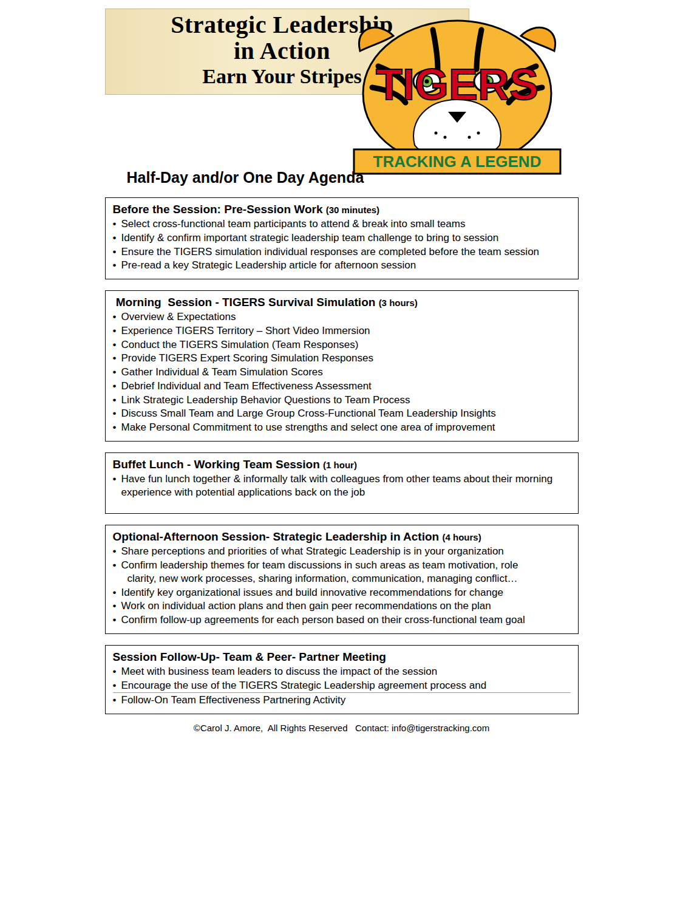Strategic Leadershipin Action
Earn Your Stripes
TIGERS — Tracking a Legend TIGERS TRACKING A LEGEND
Half-Day and/or One Day Agenda
Before the Session: Pre-Session Work (30 minutes)
Select cross-functional team participants to attend & break into small teams
Identify & confirm important strategic leadership team challenge to bring to session
Ensure the TIGERS simulation individual responses are completed before the team session
Pre-read a key Strategic Leadership article for afternoon session
Morning Session - TIGERS Survival Simulation (3 hours)
Overview & Expectations
Experience TIGERS Territory – Short Video Immersion
Conduct the TIGERS Simulation (Team Responses)
Provide TIGERS Expert Scoring Simulation Responses
Gather Individual & Team Simulation Scores
Debrief Individual and Team Effectiveness Assessment
Link Strategic Leadership Behavior Questions to Team Process
Discuss Small Team and Large Group Cross-Functional Team Leadership Insights
Make Personal Commitment to use strengths and select one area of improvement
Buffet Lunch - Working Team Session (1 hour)
Have fun lunch together & informally talk with colleagues from other teams about their morning experience with potential applications back on the job
Optional-Afternoon Session- Strategic Leadership in Action (4 hours)
Share perceptions and priorities of what Strategic Leadership is in your organization
Confirm leadership themes for team discussions in such areas as team motivation, role clarity, new work processes, sharing information, communication, managing conflict…
Identify key organizational issues and build innovative recommendations for change
Work on individual action plans and then gain peer recommendations on the plan
Confirm follow-up agreements for each person based on their cross-functional team goal
Session Follow-Up- Team & Peer- Partner Meeting
Meet with business team leaders to discuss the impact of the session
Encourage the use of the TIGERS Strategic Leadership agreement process and
Follow-On Team Effectiveness Partnering Activity
©Carol J. Amore, All Rights Reserved Contact: info@tigerstracking.com